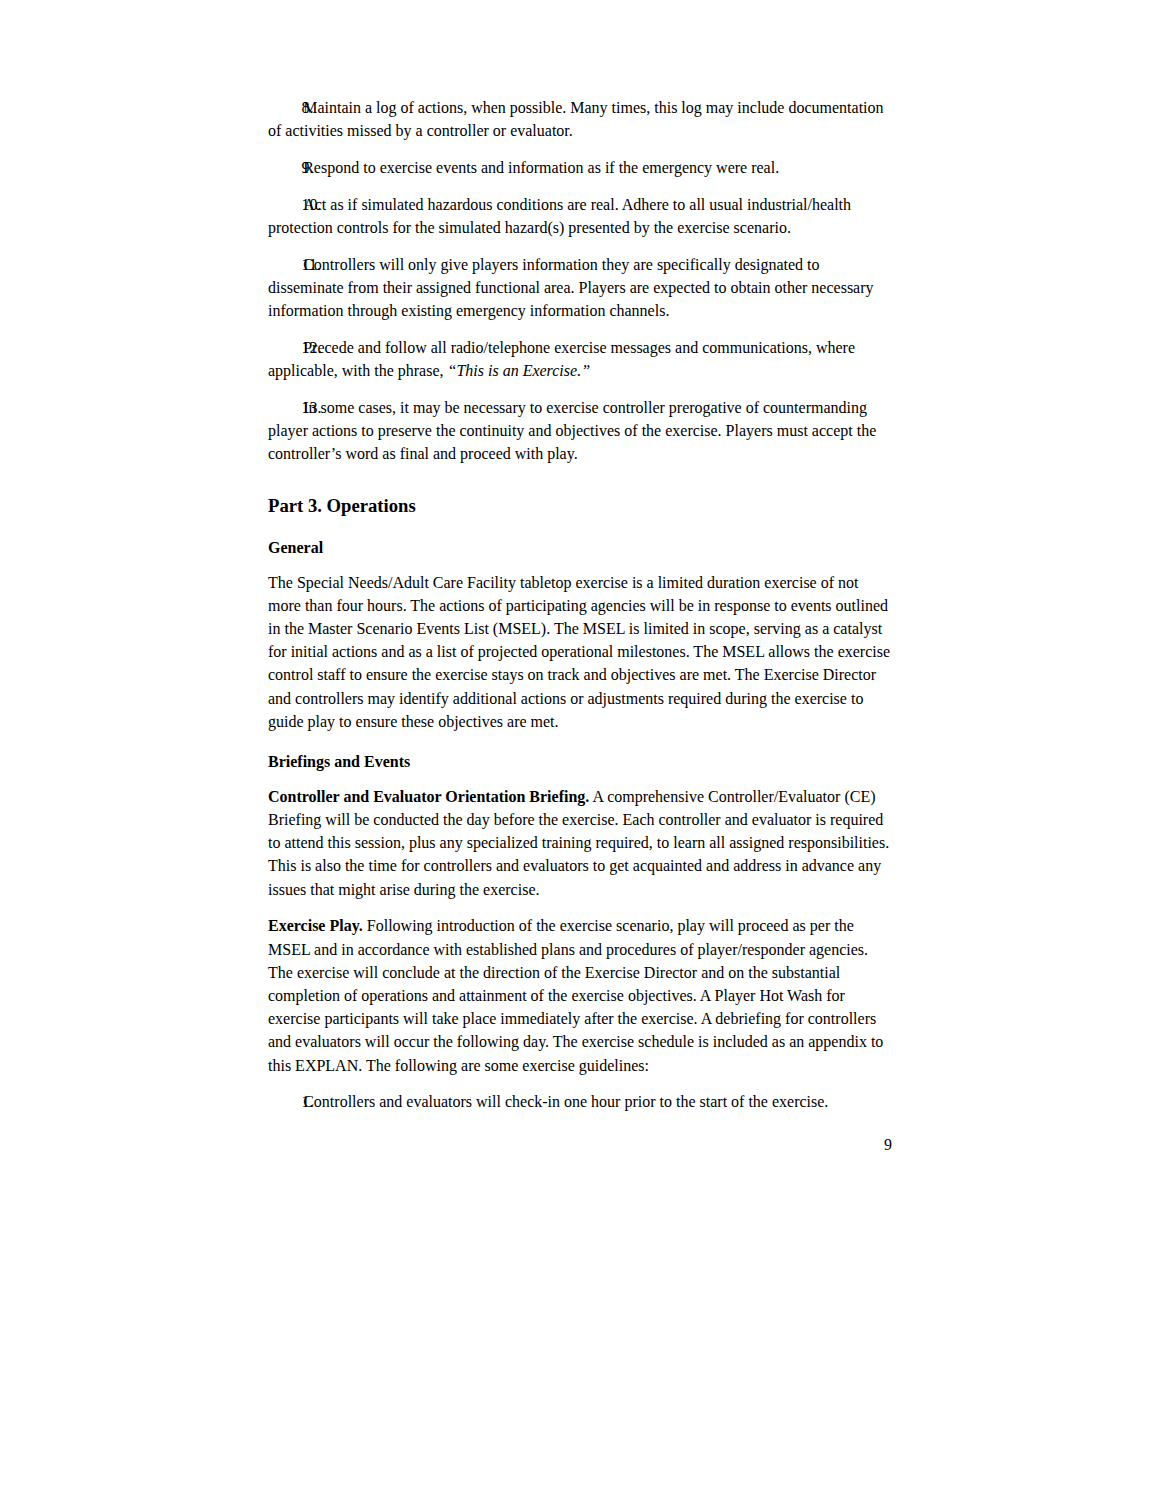8. Maintain a log of actions, when possible. Many times, this log may include documentation of activities missed by a controller or evaluator.
9. Respond to exercise events and information as if the emergency were real.
10. Act as if simulated hazardous conditions are real. Adhere to all usual industrial/health protection controls for the simulated hazard(s) presented by the exercise scenario.
11. Controllers will only give players information they are specifically designated to disseminate from their assigned functional area. Players are expected to obtain other necessary information through existing emergency information channels.
12. Precede and follow all radio/telephone exercise messages and communications, where applicable, with the phrase, “This is an Exercise.”
13. In some cases, it may be necessary to exercise controller prerogative of countermanding player actions to preserve the continuity and objectives of the exercise. Players must accept the controller’s word as final and proceed with play.
Part 3. Operations
General
The Special Needs/Adult Care Facility tabletop exercise is a limited duration exercise of not more than four hours. The actions of participating agencies will be in response to events outlined in the Master Scenario Events List (MSEL). The MSEL is limited in scope, serving as a catalyst for initial actions and as a list of projected operational milestones. The MSEL allows the exercise control staff to ensure the exercise stays on track and objectives are met. The Exercise Director and controllers may identify additional actions or adjustments required during the exercise to guide play to ensure these objectives are met.
Briefings and Events
Controller and Evaluator Orientation Briefing. A comprehensive Controller/Evaluator (CE) Briefing will be conducted the day before the exercise. Each controller and evaluator is required to attend this session, plus any specialized training required, to learn all assigned responsibilities. This is also the time for controllers and evaluators to get acquainted and address in advance any issues that might arise during the exercise.
Exercise Play. Following introduction of the exercise scenario, play will proceed as per the MSEL and in accordance with established plans and procedures of player/responder agencies. The exercise will conclude at the direction of the Exercise Director and on the substantial completion of operations and attainment of the exercise objectives. A Player Hot Wash for exercise participants will take place immediately after the exercise. A debriefing for controllers and evaluators will occur the following day. The exercise schedule is included as an appendix to this EXPLAN. The following are some exercise guidelines:
1. Controllers and evaluators will check-in one hour prior to the start of the exercise.
9